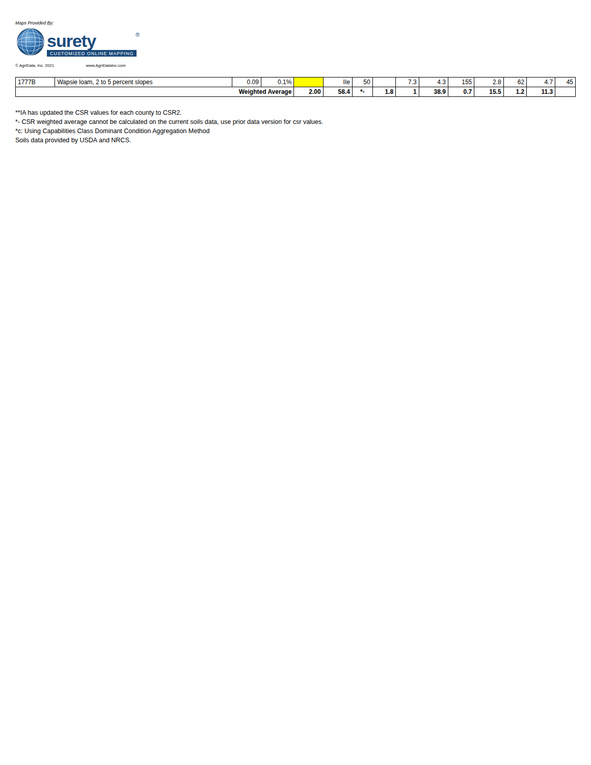Maps Provided By:
surety ® CUSTOMIZED ONLINE MAPPING
© AgriData, Inc. 2021 www.AgriDataInc.com
| 1777B | Wapsie loam, 2 to 5 percent slopes | 0.09 | 0.1% | | IIe | 50 | | 7.3 | 4.3 | 155 | 2.8 | 62 | 4.7 | 45 |
| Weighted Average | 2.00 | 58.4 | *- | 1.8 | 1 | 38.9 | 0.7 | 15.5 | 1.2 | 11.3 | |
**IA has updated the CSR values for each county to CSR2.
*- CSR weighted average cannot be calculated on the current soils data, use prior data version for csr values.
*c: Using Capabilities Class Dominant Condition Aggregation Method
Soils data provided by USDA and NRCS.